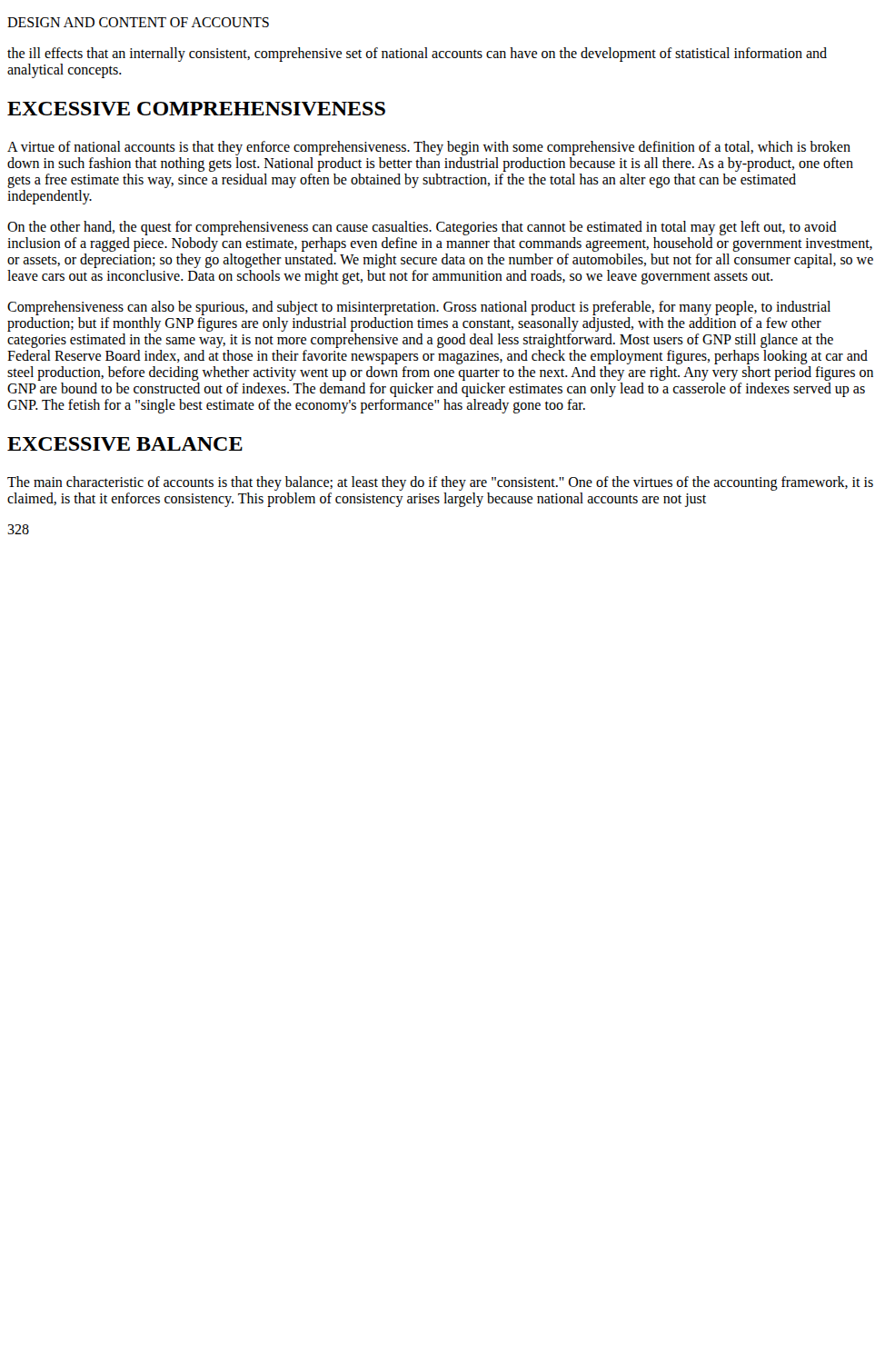DESIGN AND CONTENT OF ACCOUNTS
the ill effects that an internally consistent, comprehensive set of national accounts can have on the development of statistical information and analytical concepts.
EXCESSIVE COMPREHENSIVENESS
A virtue of national accounts is that they enforce comprehensiveness. They begin with some comprehensive definition of a total, which is broken down in such fashion that nothing gets lost. National product is better than industrial production because it is all there. As a by-product, one often gets a free estimate this way, since a residual may often be obtained by subtraction, if the the total has an alter ego that can be estimated independently.
On the other hand, the quest for comprehensiveness can cause casualties. Categories that cannot be estimated in total may get left out, to avoid inclusion of a ragged piece. Nobody can estimate, perhaps even define in a manner that commands agreement, household or government investment, or assets, or depreciation; so they go altogether unstated. We might secure data on the number of automobiles, but not for all consumer capital, so we leave cars out as inconclusive. Data on schools we might get, but not for ammunition and roads, so we leave government assets out.
Comprehensiveness can also be spurious, and subject to misinterpretation. Gross national product is preferable, for many people, to industrial production; but if monthly GNP figures are only industrial production times a constant, seasonally adjusted, with the addition of a few other categories estimated in the same way, it is not more comprehensive and a good deal less straightforward. Most users of GNP still glance at the Federal Reserve Board index, and at those in their favorite newspapers or magazines, and check the employment figures, perhaps looking at car and steel production, before deciding whether activity went up or down from one quarter to the next. And they are right. Any very short period figures on GNP are bound to be constructed out of indexes. The demand for quicker and quicker estimates can only lead to a casserole of indexes served up as GNP. The fetish for a "single best estimate of the economy's performance" has already gone too far.
EXCESSIVE BALANCE
The main characteristic of accounts is that they balance; at least they do if they are "consistent." One of the virtues of the accounting framework, it is claimed, is that it enforces consistency. This problem of consistency arises largely because national accounts are not just
328